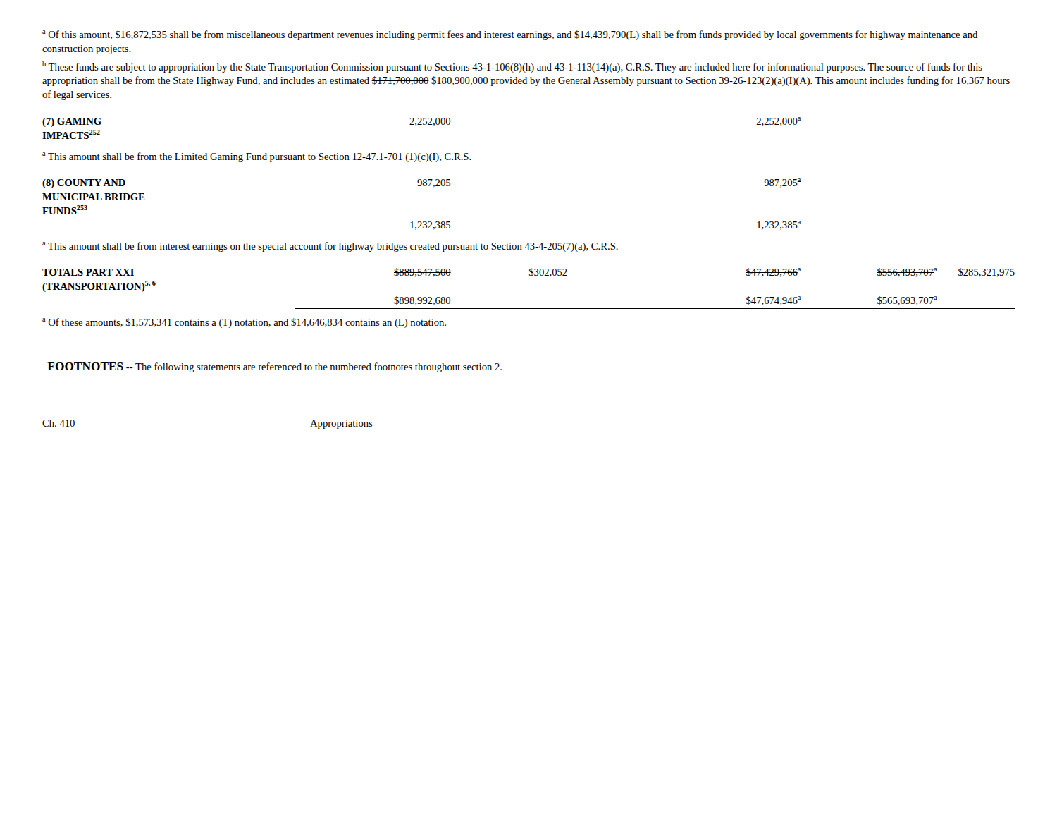a Of this amount, $16,872,535 shall be from miscellaneous department revenues including permit fees and interest earnings, and $14,439,790(L) shall be from funds provided by local governments for highway maintenance and construction projects.
b These funds are subject to appropriation by the State Transportation Commission pursuant to Sections 43-1-106(8)(h) and 43-1-113(14)(a), C.R.S. They are included here for informational purposes. The source of funds for this appropriation shall be from the State Highway Fund, and includes an estimated $171,700,000 $180,900,000 provided by the General Assembly pursuant to Section 39-26-123(2)(a)(I)(A). This amount includes funding for 16,367 hours of legal services.
| (7) GAMING IMPACTS 252 | 2,252,000 | | | 2,252,000 a | | |
a This amount shall be from the Limited Gaming Fund pursuant to Section 12-47.1-701 (1)(c)(I), C.R.S.
| (8) COUNTY AND MUNICIPAL BRIDGE FUNDS 253 | 987,205 | | | 987,205 a | | |
| | 1,232,385 | | | 1,232,385 a | | |
a This amount shall be from interest earnings on the special account for highway bridges created pursuant to Section 43-4-205(7)(a), C.R.S.
| TOTALS PART XXI (TRANSPORTATION) 5, 6 | $889,547,500 | $302,052 | | $47,429,766 a | $556,493,707 a | $285,321,975 |
| | $898,992,680 | | | $47,674,946 a | $565,693,707 a | |
a Of these amounts, $1,573,341 contains a (T) notation, and $14,646,834 contains an (L) notation.
FOOTNOTES -- The following statements are referenced to the numbered footnotes throughout section 2.
Ch. 410
Appropriations